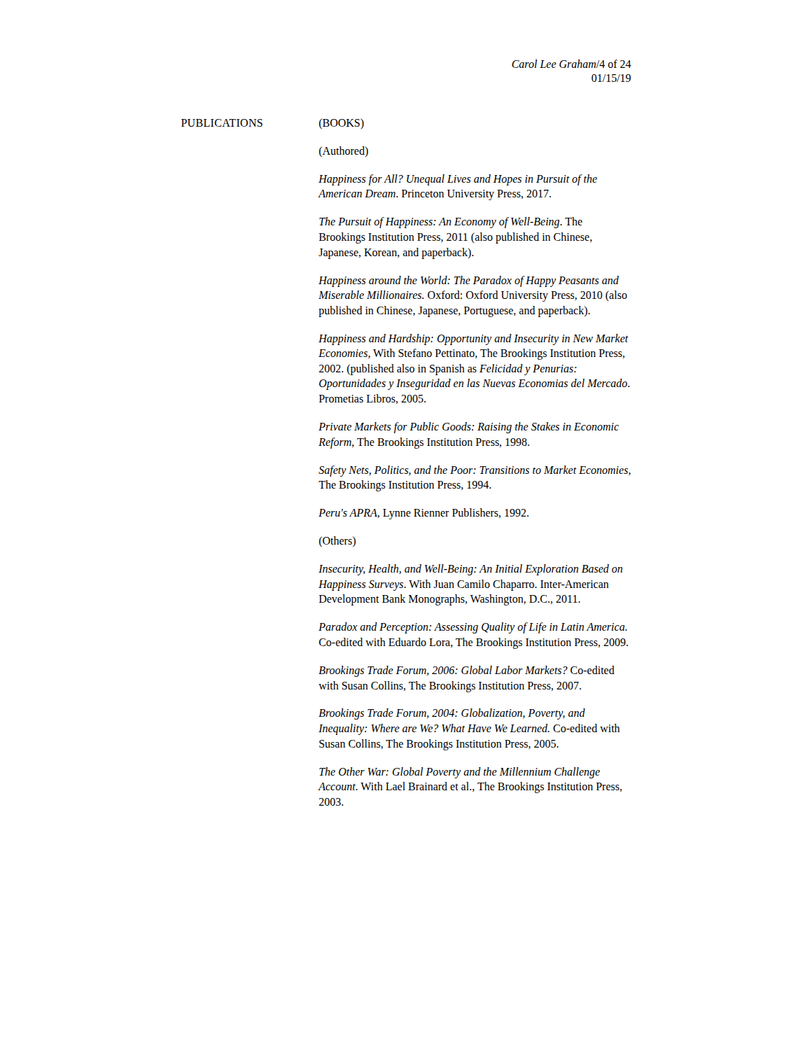Carol Lee Graham/4 of 24 01/15/19
PUBLICATIONS
(BOOKS)
(Authored)
Happiness for All? Unequal Lives and Hopes in Pursuit of the American Dream. Princeton University Press, 2017.
The Pursuit of Happiness: An Economy of Well-Being. The Brookings Institution Press, 2011 (also published in Chinese, Japanese, Korean, and paperback).
Happiness around the World: The Paradox of Happy Peasants and Miserable Millionaires. Oxford: Oxford University Press, 2010 (also published in Chinese, Japanese, Portuguese, and paperback).
Happiness and Hardship: Opportunity and Insecurity in New Market Economies, With Stefano Pettinato, The Brookings Institution Press, 2002. (published also in Spanish as Felicidad y Penurias: Oportunidades y Inseguridad en las Nuevas Economias del Mercado. Prometias Libros, 2005.
Private Markets for Public Goods: Raising the Stakes in Economic Reform, The Brookings Institution Press, 1998.
Safety Nets, Politics, and the Poor: Transitions to Market Economies, The Brookings Institution Press, 1994.
Peru's APRA, Lynne Rienner Publishers, 1992.
(Others)
Insecurity, Health, and Well-Being: An Initial Exploration Based on Happiness Surveys. With Juan Camilo Chaparro. Inter-American Development Bank Monographs, Washington, D.C., 2011.
Paradox and Perception: Assessing Quality of Life in Latin America. Co-edited with Eduardo Lora, The Brookings Institution Press, 2009.
Brookings Trade Forum, 2006: Global Labor Markets? Co-edited with Susan Collins, The Brookings Institution Press, 2007.
Brookings Trade Forum, 2004: Globalization, Poverty, and Inequality: Where are We? What Have We Learned. Co-edited with Susan Collins, The Brookings Institution Press, 2005.
The Other War: Global Poverty and the Millennium Challenge Account. With Lael Brainard et al., The Brookings Institution Press, 2003.